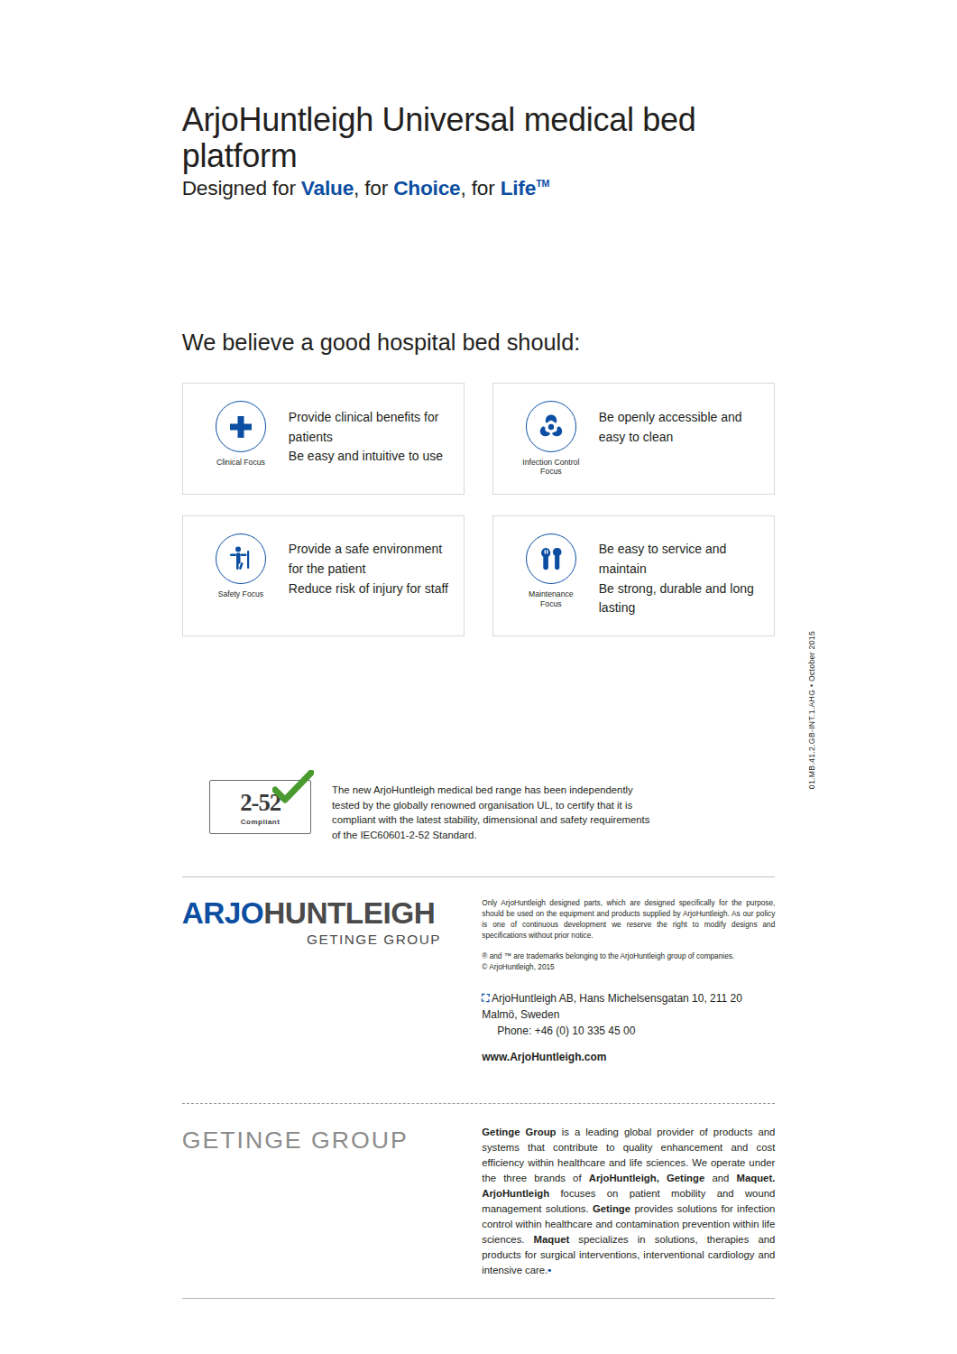ArjoHuntleigh Universal medical bed platform
Designed for Value, for Choice, for Life TM
We believe a good hospital bed should:
Clinical Focus
Provide clinical benefits for patients
Be easy and intuitive to use
Infection Control
Focus
Be openly accessible and easy to clean
Safety Focus
Provide a safe environment for the patient
Reduce risk of injury for staff
Maintenance
Focus
Be easy to service and maintain
Be strong, durable and long lasting
2-52
Compliant
The new ArjoHuntleigh medical bed range has been independently tested by the globally renowned organisation UL, to certify that it is compliant with the latest stability, dimensional and safety requirements of the IEC60601-2-52 Standard.
01.MB.41.2.GB-INT.1.AHG • October 2015
ARJO HUNTLEIGH
GETINGE GROUP
Only ArjoHuntleigh designed parts, which are designed specifically for the purpose, should be used on the equipment and products supplied by ArjoHuntleigh. As our policy is one of continuous development we reserve the right to modify designs and specifications without prior notice.
® and ™ are trademarks belonging to the ArjoHuntleigh group of companies.
© ArjoHuntleigh, 2015
⛶ ArjoHuntleigh AB, Hans Michelsensgatan 10, 211 20 Malmö, Sweden
Phone: +46 (0) 10 335 45 00
www.ArjoHuntleigh.com
GETINGE GROUP
Getinge Group is a leading global provider of products and systems that contribute to quality enhancement and cost efficiency within healthcare and life sciences. We operate under the three brands of ArjoHuntleigh, Getinge and Maquet. ArjoHuntleigh focuses on patient mobility and wound management solutions. Getinge provides solutions for infection control within healthcare and contamination prevention within life sciences. Maquet specializes in solutions, therapies and products for surgical interventions, interventional cardiology and intensive care.•